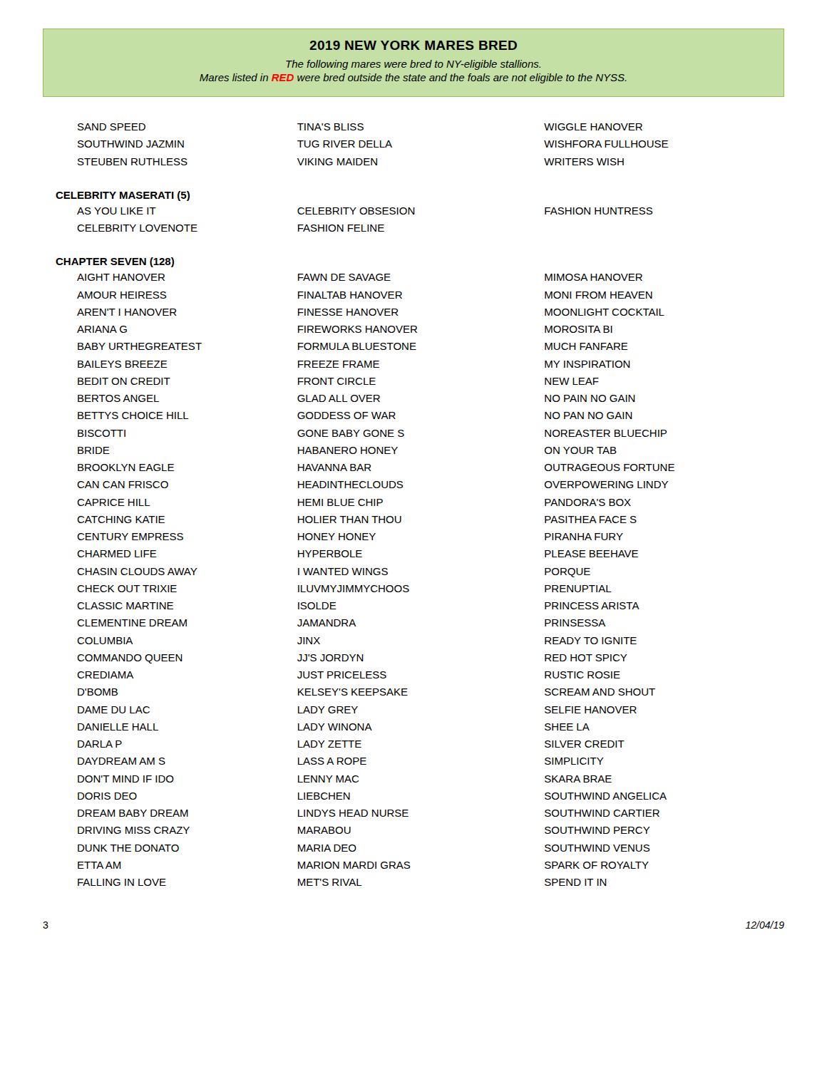2019 NEW YORK MARES BRED
The following mares were bred to NY-eligible stallions.
Mares listed in RED were bred outside the state and the foals are not eligible to the NYSS.
SAND SPEED
SOUTHWIND JAZMIN
STEUBEN RUTHLESS
TINA'S BLISS
TUG RIVER DELLA
VIKING MAIDEN
WIGGLE HANOVER
WISHFORA FULLHOUSE
WRITERS WISH
CELEBRITY MASERATI (5)
AS YOU LIKE IT
CELEBRITY LOVENOTE
CELEBRITY OBSESION
FASHION FELINE
FASHION HUNTRESS
CHAPTER SEVEN (128)
AIGHT HANOVER
AMOUR HEIRESS
AREN'T I HANOVER
ARIANA G
BABY URTHEGREATEST
BAILEYS BREEZE
BEDIT ON CREDIT
BERTOS ANGEL
BETTYS CHOICE HILL
BISCOTTI
BRIDE
BROOKLYN EAGLE
CAN CAN FRISCO
CAPRICE HILL
CATCHING KATIE
CENTURY EMPRESS
CHARMED LIFE
CHASIN CLOUDS AWAY
CHECK OUT TRIXIE
CLASSIC MARTINE
CLEMENTINE DREAM
COLUMBIA
COMMANDO QUEEN
CREDIAMA
D'BOMB
DAME DU LAC
DANIELLE HALL
DARLA P
DAYDREAM AM S
DON'T MIND IF IDO
DORIS DEO
DREAM BABY DREAM
DRIVING MISS CRAZY
DUNK THE DONATO
ETTA AM
FALLING IN LOVE
FAWN DE SAVAGE
FINALTAB HANOVER
FINESSE HANOVER
FIREWORKS HANOVER
FORMULA BLUESTONE
FREEZE FRAME
FRONT CIRCLE
GLAD ALL OVER
GODDESS OF WAR
GONE BABY GONE S
HABANERO HONEY
HAVANNA BAR
HEADINTHECLOUDS
HEMI BLUE CHIP
HOLIER THAN THOU
HONEY HONEY
HYPERBOLE
I WANTED WINGS
ILUVMYJIMMYCHOOS
ISOLDE
JAMANDRA
JINX
JJ'S JORDYN
JUST PRICELESS
KELSEY'S KEEPSAKE
LADY GREY
LADY WINONA
LADY ZETTE
LASS A ROPE
LENNY MAC
LIEBCHEN
LINDYS HEAD NURSE
MARABOU
MARIA DEO
MARION MARDI GRAS
MET'S RIVAL
MIMOSA HANOVER
MONI FROM HEAVEN
MOONLIGHT COCKTAIL
MOROSITA BI
MUCH FANFARE
MY INSPIRATION
NEW LEAF
NO PAIN NO GAIN
NO PAN NO GAIN
NOREASTER BLUECHIP
ON YOUR TAB
OUTRAGEOUS FORTUNE
OVERPOWERING LINDY
PANDORA'S BOX
PASITHEA FACE S
PIRANHA FURY
PLEASE BEEHAVE
PORQUE
PRENUPTIAL
PRINCESS ARISTA
PRINSESSA
READY TO IGNITE
RED HOT SPICY
RUSTIC ROSIE
SCREAM AND SHOUT
SELFIE HANOVER
SHEE LA
SILVER CREDIT
SIMPLICITY
SKARA BRAE
SOUTHWIND ANGELICA
SOUTHWIND CARTIER
SOUTHWIND PERCY
SOUTHWIND VENUS
SPARK OF ROYALTY
SPEND IT IN
3 12/04/19